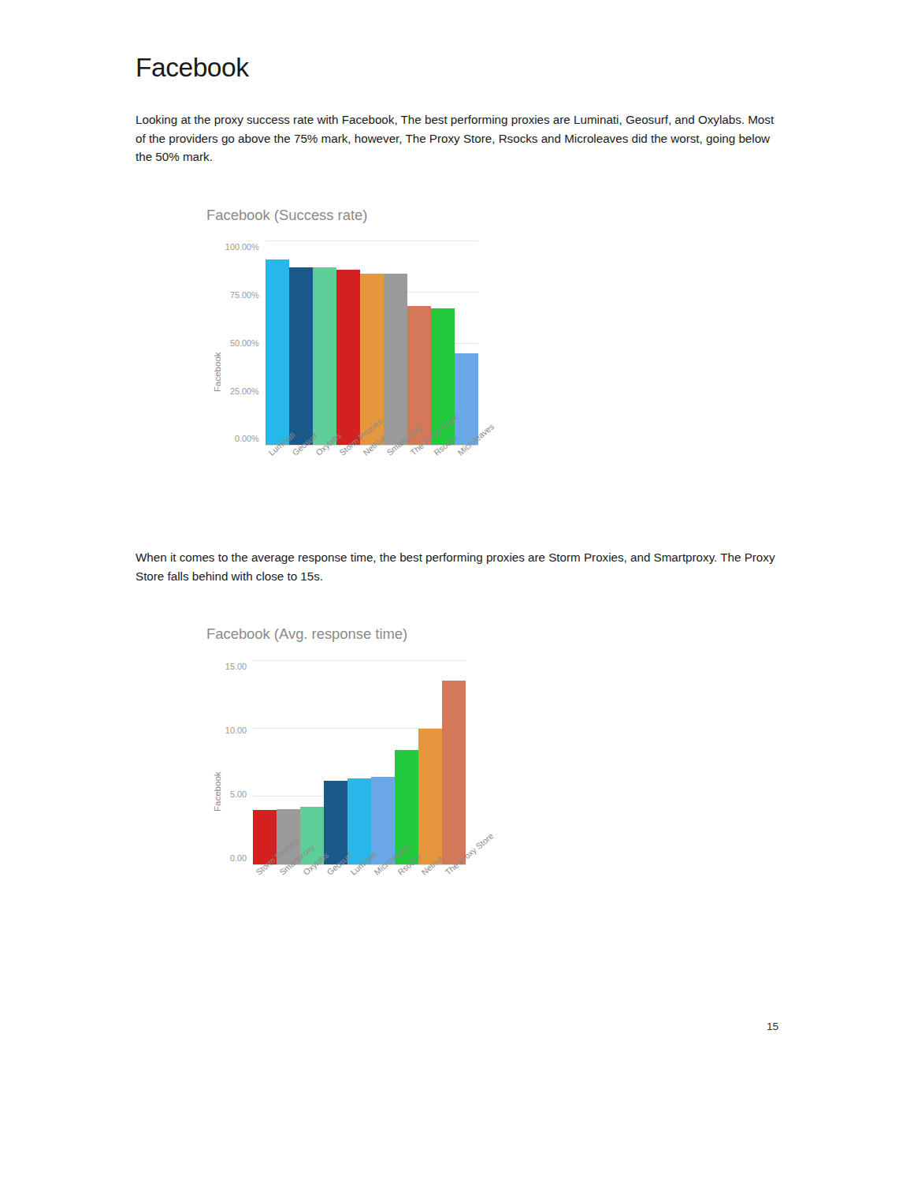Facebook
Looking at the proxy success rate with Facebook, The best performing proxies are Luminati, Geosurf, and Oxylabs. Most of the providers go above the 75% mark, however, The Proxy Store, Rsocks and Microleaves did the worst, going below the 50% mark.
Facebook (Success rate)
Facebook
100.00% 75.00% 50.00% 25.00% 0.00%
Luminati Geosurf Oxylabs Storm Proxies NetNut Smartproxy The Proxy Store Rsocks Microleaves
When it comes to the average response time, the best performing proxies are Storm Proxies, and Smartproxy. The Proxy Store falls behind with close to 15s.
Facebook (Avg. response time)
Facebook
15.00 10.00 5.00 0.00
Storm Proxies Smartproxy Oxylabs Geosurf Luminati Microleaves Rsocks Netnut The Proxy Store
15